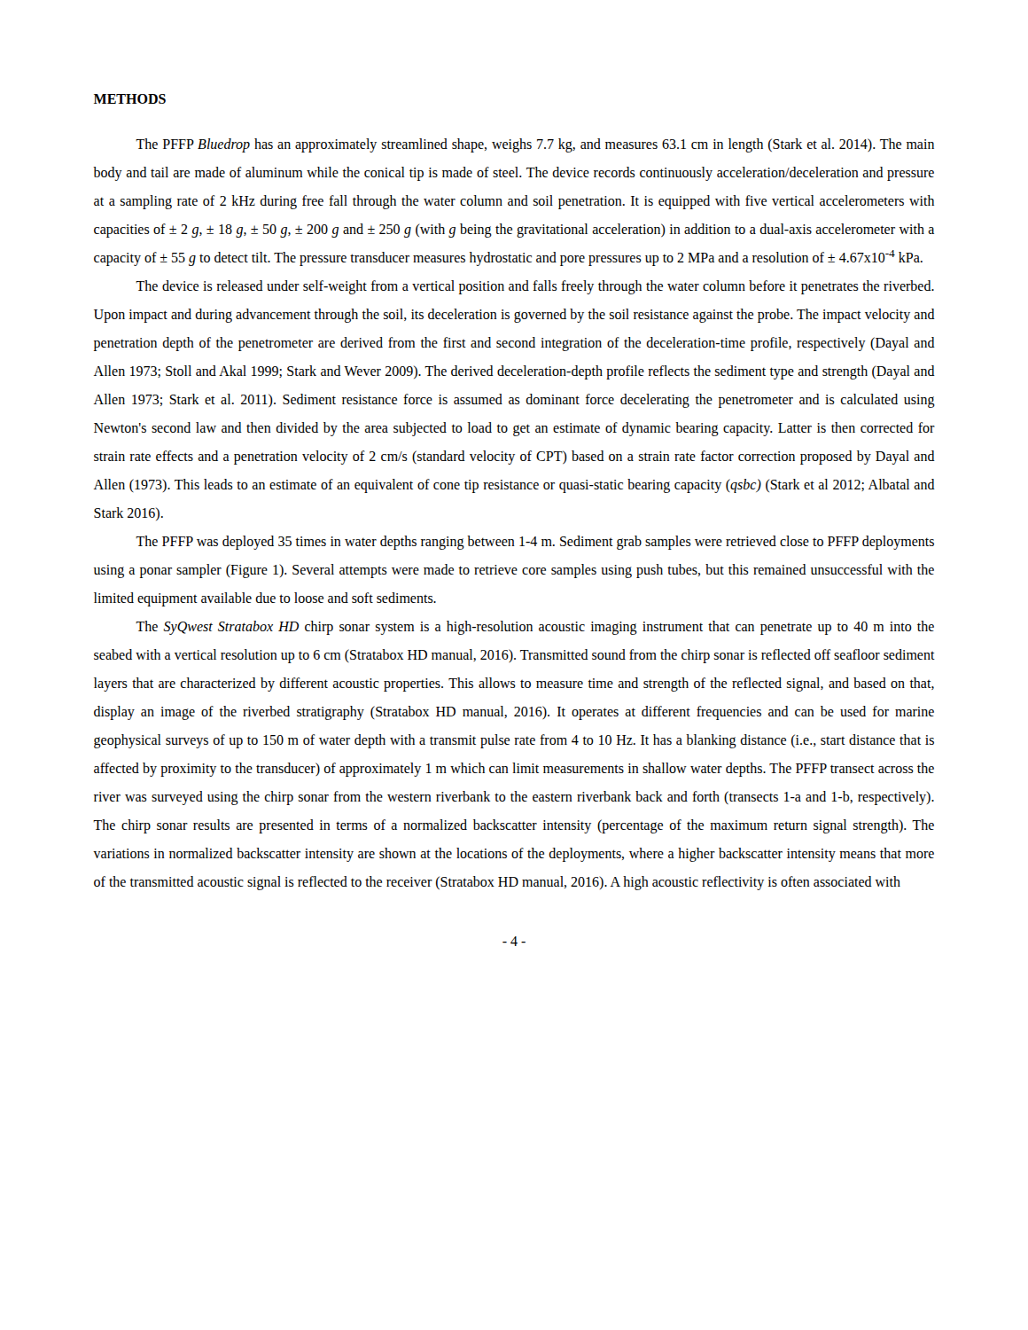METHODS
The PFFP Bluedrop has an approximately streamlined shape, weighs 7.7 kg, and measures 63.1 cm in length (Stark et al. 2014). The main body and tail are made of aluminum while the conical tip is made of steel. The device records continuously acceleration/deceleration and pressure at a sampling rate of 2 kHz during free fall through the water column and soil penetration. It is equipped with five vertical accelerometers with capacities of ± 2 g, ± 18 g, ± 50 g, ± 200 g and ± 250 g (with g being the gravitational acceleration) in addition to a dual-axis accelerometer with a capacity of ± 55 g to detect tilt. The pressure transducer measures hydrostatic and pore pressures up to 2 MPa and a resolution of ± 4.67x10-4 kPa.
The device is released under self-weight from a vertical position and falls freely through the water column before it penetrates the riverbed. Upon impact and during advancement through the soil, its deceleration is governed by the soil resistance against the probe. The impact velocity and penetration depth of the penetrometer are derived from the first and second integration of the deceleration-time profile, respectively (Dayal and Allen 1973; Stoll and Akal 1999; Stark and Wever 2009). The derived deceleration-depth profile reflects the sediment type and strength (Dayal and Allen 1973; Stark et al. 2011). Sediment resistance force is assumed as dominant force decelerating the penetrometer and is calculated using Newton's second law and then divided by the area subjected to load to get an estimate of dynamic bearing capacity. Latter is then corrected for strain rate effects and a penetration velocity of 2 cm/s (standard velocity of CPT) based on a strain rate factor correction proposed by Dayal and Allen (1973). This leads to an estimate of an equivalent of cone tip resistance or quasi-static bearing capacity (qsbc) (Stark et al 2012; Albatal and Stark 2016).
The PFFP was deployed 35 times in water depths ranging between 1-4 m. Sediment grab samples were retrieved close to PFFP deployments using a ponar sampler (Figure 1). Several attempts were made to retrieve core samples using push tubes, but this remained unsuccessful with the limited equipment available due to loose and soft sediments.
The SyQwest Stratabox HD chirp sonar system is a high-resolution acoustic imaging instrument that can penetrate up to 40 m into the seabed with a vertical resolution up to 6 cm (Stratabox HD manual, 2016). Transmitted sound from the chirp sonar is reflected off seafloor sediment layers that are characterized by different acoustic properties. This allows to measure time and strength of the reflected signal, and based on that, display an image of the riverbed stratigraphy (Stratabox HD manual, 2016). It operates at different frequencies and can be used for marine geophysical surveys of up to 150 m of water depth with a transmit pulse rate from 4 to 10 Hz. It has a blanking distance (i.e., start distance that is affected by proximity to the transducer) of approximately 1 m which can limit measurements in shallow water depths. The PFFP transect across the river was surveyed using the chirp sonar from the western riverbank to the eastern riverbank back and forth (transects 1-a and 1-b, respectively). The chirp sonar results are presented in terms of a normalized backscatter intensity (percentage of the maximum return signal strength). The variations in normalized backscatter intensity are shown at the locations of the deployments, where a higher backscatter intensity means that more of the transmitted acoustic signal is reflected to the receiver (Stratabox HD manual, 2016). A high acoustic reflectivity is often associated with
- 4 -